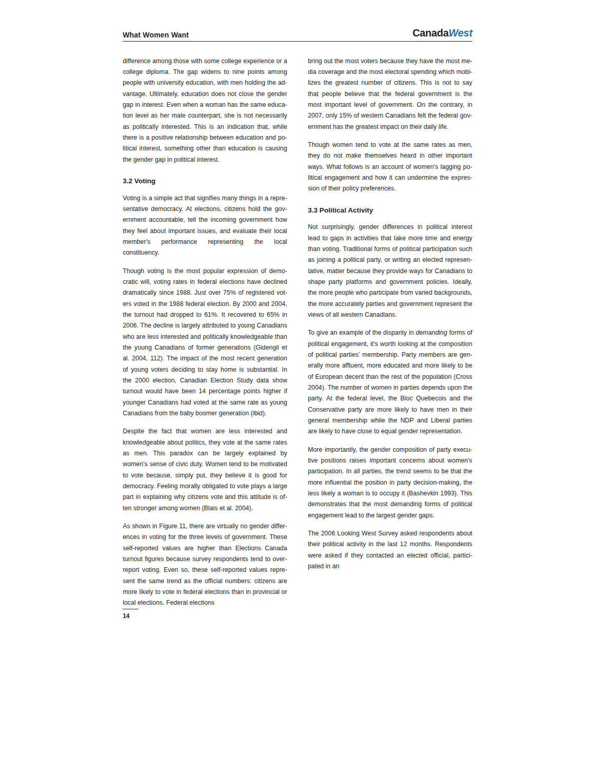What Women Want
Canada West
difference among those with some college experience or a college diploma. The gap widens to nine points among people with university education, with men holding the advantage. Ultimately, education does not close the gender gap in interest. Even when a woman has the same education level as her male counterpart, she is not necessarily as politically interested. This is an indication that, while there is a positive relationship between education and political interest, something other than education is causing the gender gap in political interest.
3.2 Voting
Voting is a simple act that signifies many things in a representative democracy. At elections, citizens hold the government accountable, tell the incoming government how they feel about important issues, and evaluate their local member's performance representing the local constituency.
Though voting is the most popular expression of democratic will, voting rates in federal elections have declined dramatically since 1988. Just over 75% of registered voters voted in the 1988 federal election. By 2000 and 2004, the turnout had dropped to 61%. It recovered to 65% in 2006. The decline is largely attributed to young Canadians who are less interested and politically knowledgeable than the young Canadians of former generations (Gidengil et al. 2004, 112). The impact of the most recent generation of young voters deciding to stay home is substantial. In the 2000 election, Canadian Election Study data show turnout would have been 14 percentage points higher if younger Canadians had voted at the same rate as young Canadians from the baby boomer generation (ibid).
Despite the fact that women are less interested and knowledgeable about politics, they vote at the same rates as men. This paradox can be largely explained by women's sense of civic duty. Women tend to be motivated to vote because, simply put, they believe it is good for democracy. Feeling morally obligated to vote plays a large part in explaining why citizens vote and this attitude is often stronger among women (Blais et al. 2004).
As shown in Figure 11, there are virtually no gender differences in voting for the three levels of government. These self-reported values are higher than Elections Canada turnout figures because survey respondents tend to over-report voting. Even so, these self-reported values represent the same trend as the official numbers: citizens are more likely to vote in federal elections than in provincial or local elections. Federal elections
bring out the most voters because they have the most media coverage and the most electoral spending which mobilizes the greatest number of citizens. This is not to say that people believe that the federal government is the most important level of government. On the contrary, in 2007, only 15% of western Canadians felt the federal government has the greatest impact on their daily life.
Though women tend to vote at the same rates as men, they do not make themselves heard in other important ways. What follows is an account of women's lagging political engagement and how it can undermine the expression of their policy preferences.
3.3 Political Activity
Not surprisingly, gender differences in political interest lead to gaps in activities that take more time and energy than voting. Traditional forms of political participation such as joining a political party, or writing an elected representative, matter because they provide ways for Canadians to shape party platforms and government policies. Ideally, the more people who participate from varied backgrounds, the more accurately parties and government represent the views of all western Canadians.
To give an example of the disparity in demanding forms of political engagement, it's worth looking at the composition of political parties' membership. Party members are generally more affluent, more educated and more likely to be of European decent than the rest of the population (Cross 2004). The number of women in parties depends upon the party. At the federal level, the Bloc Quebecois and the Conservative party are more likely to have men in their general membership while the NDP and Liberal parties are likely to have close to equal gender representation.
More importantly, the gender composition of party executive positions raises important concerns about women's participation. In all parties, the trend seems to be that the more influential the position in party decision-making, the less likely a woman is to occupy it (Bashevkin 1993). This demonstrates that the most demanding forms of political engagement lead to the largest gender gaps.
The 2006 Looking West Survey asked respondents about their political activity in the last 12 months. Respondents were asked if they contacted an elected official, participated in an
14